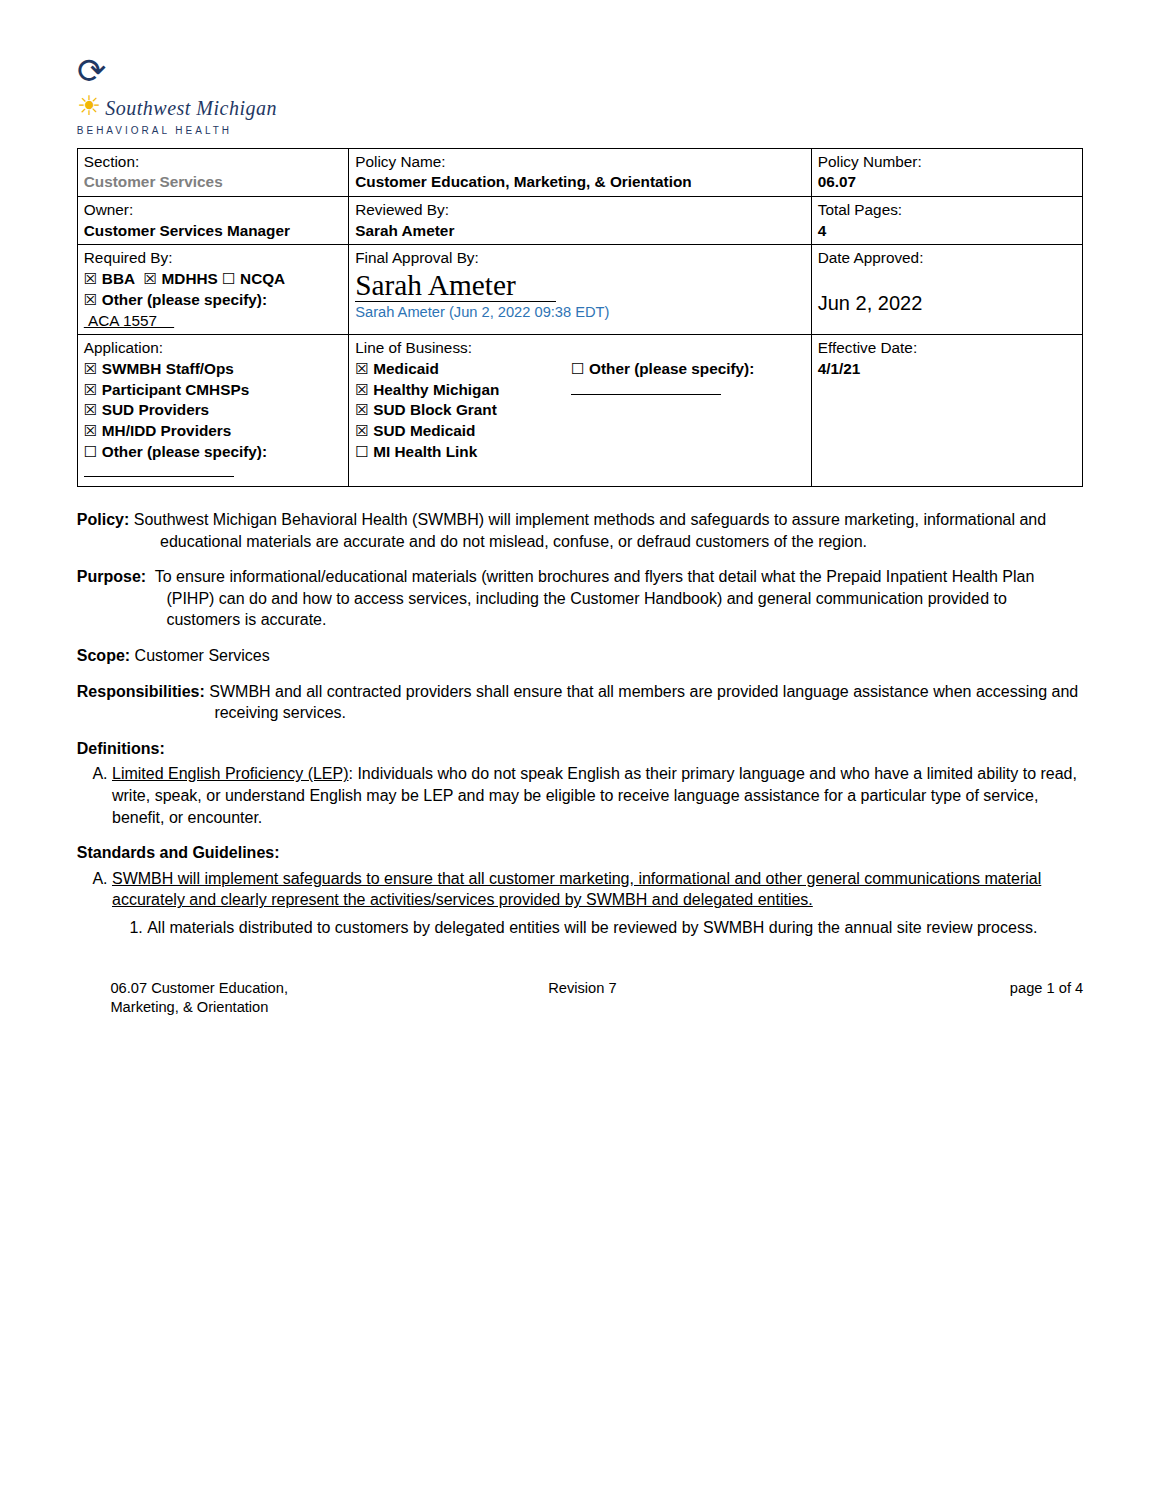⟳
☀ Southwest Michigan
Behavioral Health
| Section: Customer Services | Policy Name: Customer Education, Marketing, & Orientation | Policy Number: 06.07 |
| Owner: Customer Services Manager | Reviewed By: Sarah Ameter | Total Pages: 4 |
| Required By: ☒ BBA ☒ MDHHS ☐ NCQA ☒ Other (please specify): ACA 1557 | Final Approval By: Sarah Ameter Sarah Ameter (Jun 2, 2022 09:38 EDT) | Date Approved: Jun 2, 2022 |
| Application: ☒ SWMBH Staff/Ops ☒ Participant CMHSPs ☒ SUD Providers ☒ MH/IDD Providers ☐ Other (please specify): | Line of Business: / ☒ Medicaid / ☐ Other (please specify): / / ☒ Healthy Michigan / / / ☒ SUD Block Grant / / / ☒ SUD Medicaid / / / ☐ MI Health Link / / | Effective Date: 4/1/21 |
Policy: Southwest Michigan Behavioral Health (SWMBH) will implement methods and safeguards to assure marketing, informational and educational materials are accurate and do not mislead, confuse, or defraud customers of the region.
Purpose: To ensure informational/educational materials (written brochures and flyers that detail what the Prepaid Inpatient Health Plan (PIHP) can do and how to access services, including the Customer Handbook) and general communication provided to customers is accurate.
Scope: Customer Services
Responsibilities: SWMBH and all contracted providers shall ensure that all members are provided language assistance when accessing and receiving services.
Definitions:
Limited English Proficiency (LEP): Individuals who do not speak English as their primary language and who have a limited ability to read, write, speak, or understand English may be LEP and may be eligible to receive language assistance for a particular type of service, benefit, or encounter.
Standards and Guidelines:
SWMBH will implement safeguards to ensure that all customer marketing, informational and other general communications material accurately and clearly represent the activities/services provided by SWMBH and delegated entities.
All materials distributed to customers by delegated entities will be reviewed by SWMBH during the annual site review process.
06.07 Customer Education,
Marketing, & Orientation
Revision 7
page 1 of 4